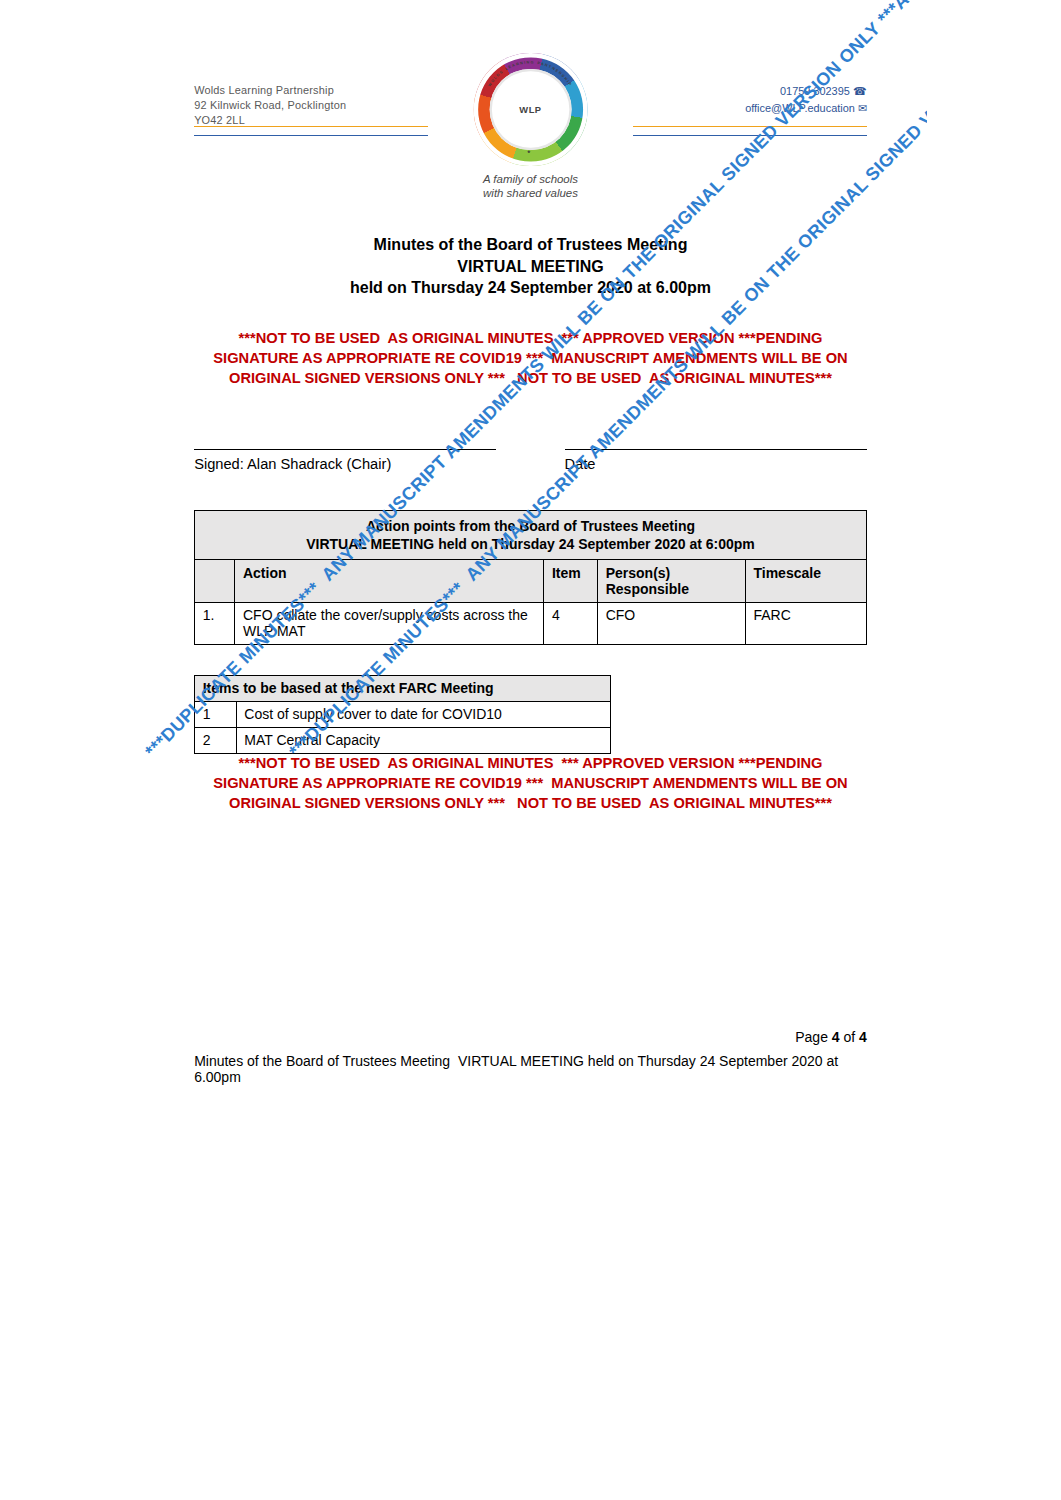Wolds Learning Partnership
92 Kilnwick Road, Pocklington
YO42 2LL
01759 302395 ☎
office@WLP.education ✉
WLP
WOLDS LEARNING PARTNERSHIP ★
A family of schools
with shared values
Minutes of the Board of Trustees Meeting
VIRTUAL MEETING
held on Thursday 24 September 2020 at 6.00pm
***NOT TO BE USED AS ORIGINAL MINUTES *** APPROVED VERSION ***PENDING SIGNATURE AS APPROPRIATE RE COVID19 *** MANUSCRIPT AMENDMENTS WILL BE ON ORIGINAL SIGNED VERSIONS ONLY *** NOT TO BE USED AS ORIGINAL MINUTES***
Signed: Alan Shadrack (Chair)
Date
| Action points from the Board of Trustees Meeting VIRTUAL MEETING held on Thursday 24 September 2020 at 6:00pm |
| --- |
| | Action | Item | Person(s) Responsible | Timescale |
| 1. | CFO collate the cover/supply costs across the WLP MAT | 4 | CFO | FARC |
| Items to be based at the next FARC Meeting |
| --- |
| 1 | Cost of supply cover to date for COVID10 |
| 2 | MAT Central Capacity |
***DUPLICATE MINUTES*** ANY MANUSCRIPT AMENDMENTS WILL BE ON THE ORIGINAL SIGNED VERSION ONLY ***APPROVED AT BOT ***DUPLICATE MINUTES****
***DUPLICATE MINUTES*** ANY MANUSCRIPT AMENDMENTS WILL BE ON THE ORIGINAL SIGNED VERSION ONLY ***APPROVED AT BOT ***DUPLICATE MINUTES****
***NOT TO BE USED AS ORIGINAL MINUTES *** APPROVED VERSION ***PENDING SIGNATURE AS APPROPRIATE RE COVID19 *** MANUSCRIPT AMENDMENTS WILL BE ON ORIGINAL SIGNED VERSIONS ONLY *** NOT TO BE USED AS ORIGINAL MINUTES***
Page 4 of 4
Minutes of the Board of Trustees Meeting VIRTUAL MEETING held on Thursday 24 September 2020 at 6.00pm